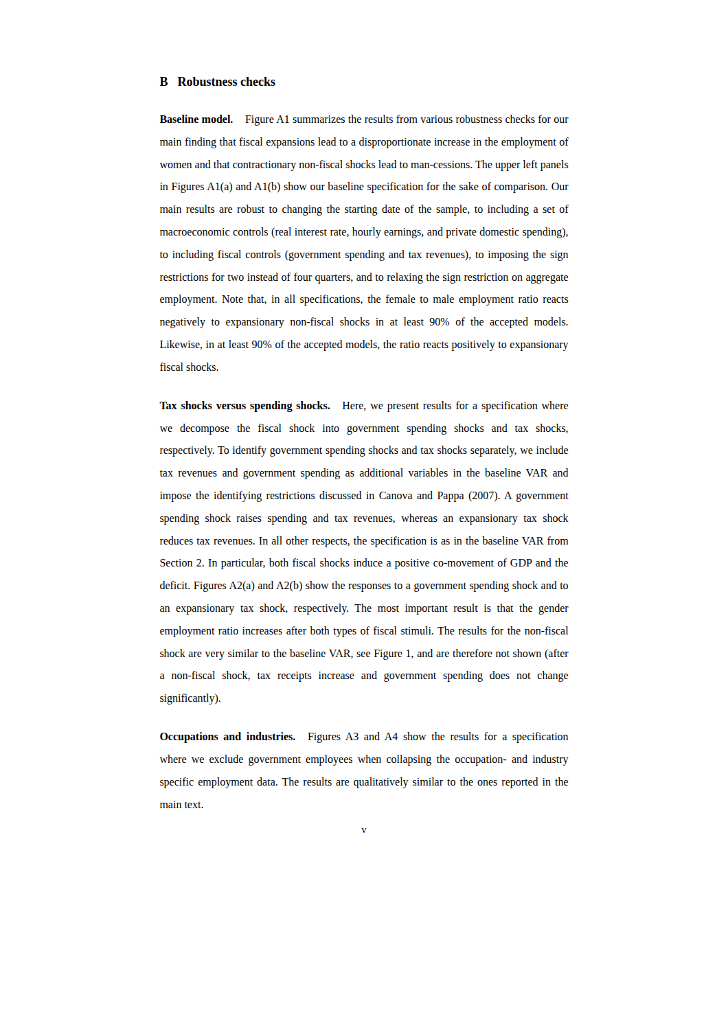BRobustness checks
Baseline model. Figure A1 summarizes the results from various robustness checks for our main finding that fiscal expansions lead to a disproportionate increase in the employment of women and that contractionary non-fiscal shocks lead to man-cessions. The upper left panels in Figures A1(a) and A1(b) show our baseline specification for the sake of comparison. Our main results are robust to changing the starting date of the sample, to including a set of macroeconomic controls (real interest rate, hourly earnings, and private domestic spending), to including fiscal controls (government spending and tax revenues), to imposing the sign restrictions for two instead of four quarters, and to relaxing the sign restriction on aggregate employment. Note that, in all specifications, the female to male employment ratio reacts negatively to expansionary non-fiscal shocks in at least 90% of the accepted models. Likewise, in at least 90% of the accepted models, the ratio reacts positively to expansionary fiscal shocks.
Tax shocks versus spending shocks. Here, we present results for a specification where we decompose the fiscal shock into government spending shocks and tax shocks, respectively. To identify government spending shocks and tax shocks separately, we include tax revenues and government spending as additional variables in the baseline VAR and impose the identifying restrictions discussed in Canova and Pappa (2007). A government spending shock raises spending and tax revenues, whereas an expansionary tax shock reduces tax revenues. In all other respects, the specification is as in the baseline VAR from Section 2. In particular, both fiscal shocks induce a positive co-movement of GDP and the deficit. Figures A2(a) and A2(b) show the responses to a government spending shock and to an expansionary tax shock, respectively. The most important result is that the gender employment ratio increases after both types of fiscal stimuli. The results for the non-fiscal shock are very similar to the baseline VAR, see Figure 1, and are therefore not shown (after a non-fiscal shock, tax receipts increase and government spending does not change significantly).
Occupations and industries. Figures A3 and A4 show the results for a specification where we exclude government employees when collapsing the occupation- and industry specific employment data. The results are qualitatively similar to the ones reported in the main text.
v